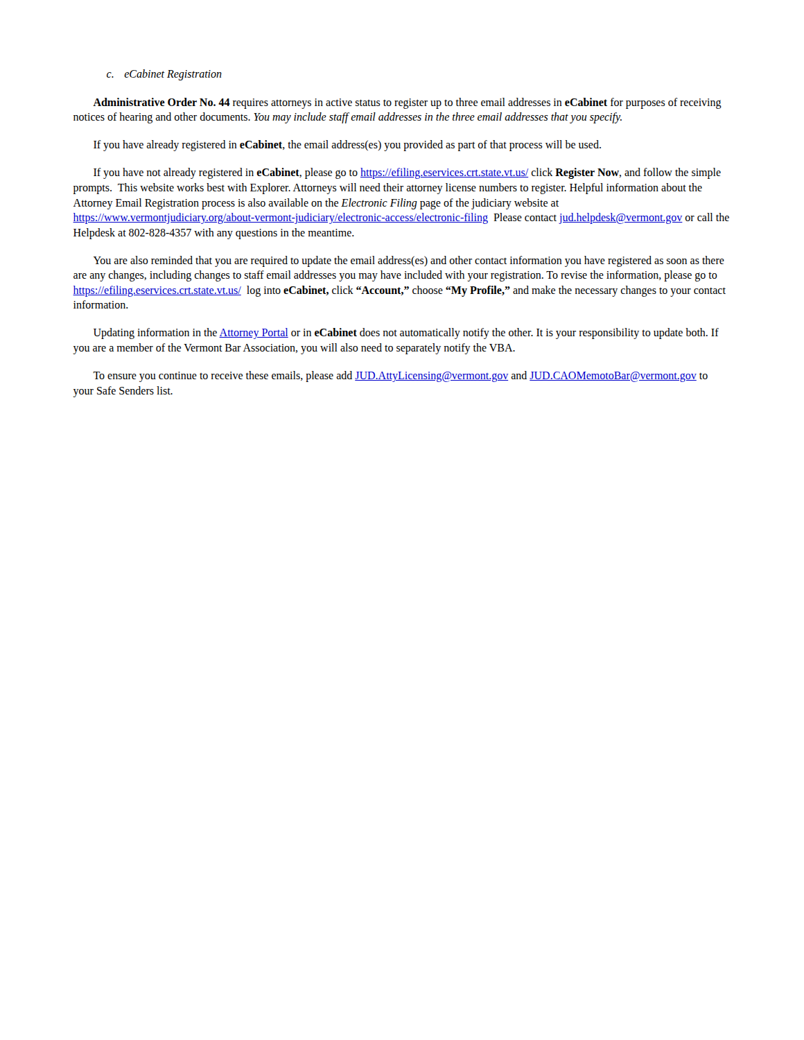c. eCabinet Registration
Administrative Order No. 44 requires attorneys in active status to register up to three email addresses in eCabinet for purposes of receiving notices of hearing and other documents. You may include staff email addresses in the three email addresses that you specify.
If you have already registered in eCabinet, the email address(es) you provided as part of that process will be used.
If you have not already registered in eCabinet, please go to https://efiling.eservices.crt.state.vt.us/ click Register Now, and follow the simple prompts. This website works best with Explorer. Attorneys will need their attorney license numbers to register. Helpful information about the Attorney Email Registration process is also available on the Electronic Filing page of the judiciary website at https://www.vermontjudiciary.org/about-vermont-judiciary/electronic-access/electronic-filing Please contact jud.helpdesk@vermont.gov or call the Helpdesk at 802-828-4357 with any questions in the meantime.
You are also reminded that you are required to update the email address(es) and other contact information you have registered as soon as there are any changes, including changes to staff email addresses you may have included with your registration. To revise the information, please go to https://efiling.eservices.crt.state.vt.us/ log into eCabinet, click “Account,” choose “My Profile,” and make the necessary changes to your contact information.
Updating information in the Attorney Portal or in eCabinet does not automatically notify the other. It is your responsibility to update both. If you are a member of the Vermont Bar Association, you will also need to separately notify the VBA.
To ensure you continue to receive these emails, please add JUD.AttyLicensing@vermont.gov and JUD.CAOMemotoBar@vermont.gov to your Safe Senders list.